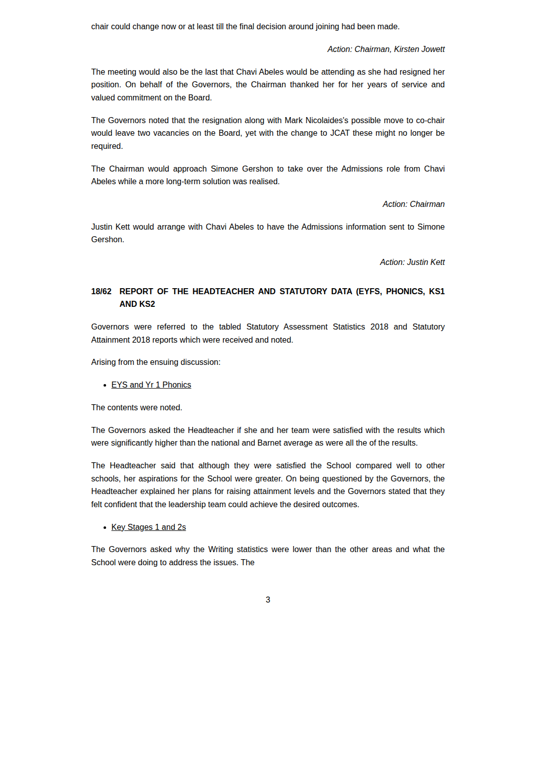chair could change now or at least till the final decision around joining had been made.
Action: Chairman, Kirsten Jowett
The meeting would also be the last that Chavi Abeles would be attending as she had resigned her position. On behalf of the Governors, the Chairman thanked her for her years of service and valued commitment on the Board.
The Governors noted that the resignation along with Mark Nicolaides's possible move to co-chair would leave two vacancies on the Board, yet with the change to JCAT these might no longer be required.
The Chairman would approach Simone Gershon to take over the Admissions role from Chavi Abeles while a more long-term solution was realised.
Action: Chairman
Justin Kett would arrange with Chavi Abeles to have the Admissions information sent to Simone Gershon.
Action: Justin Kett
18/62 Report of the Headteacher and Statutory Data (EYFS, Phonics, KS1 and KS2
Governors were referred to the tabled Statutory Assessment Statistics 2018 and Statutory Attainment 2018 reports which were received and noted.
Arising from the ensuing discussion:
EYS and Yr 1 Phonics
The contents were noted.
The Governors asked the Headteacher if she and her team were satisfied with the results which were significantly higher than the national and Barnet average as were all the of the results.
The Headteacher said that although they were satisfied the School compared well to other schools, her aspirations for the School were greater. On being questioned by the Governors, the Headteacher explained her plans for raising attainment levels and the Governors stated that they felt confident that the leadership team could achieve the desired outcomes.
Key Stages 1 and 2s
The Governors asked why the Writing statistics were lower than the other areas and what the School were doing to address the issues. The
3